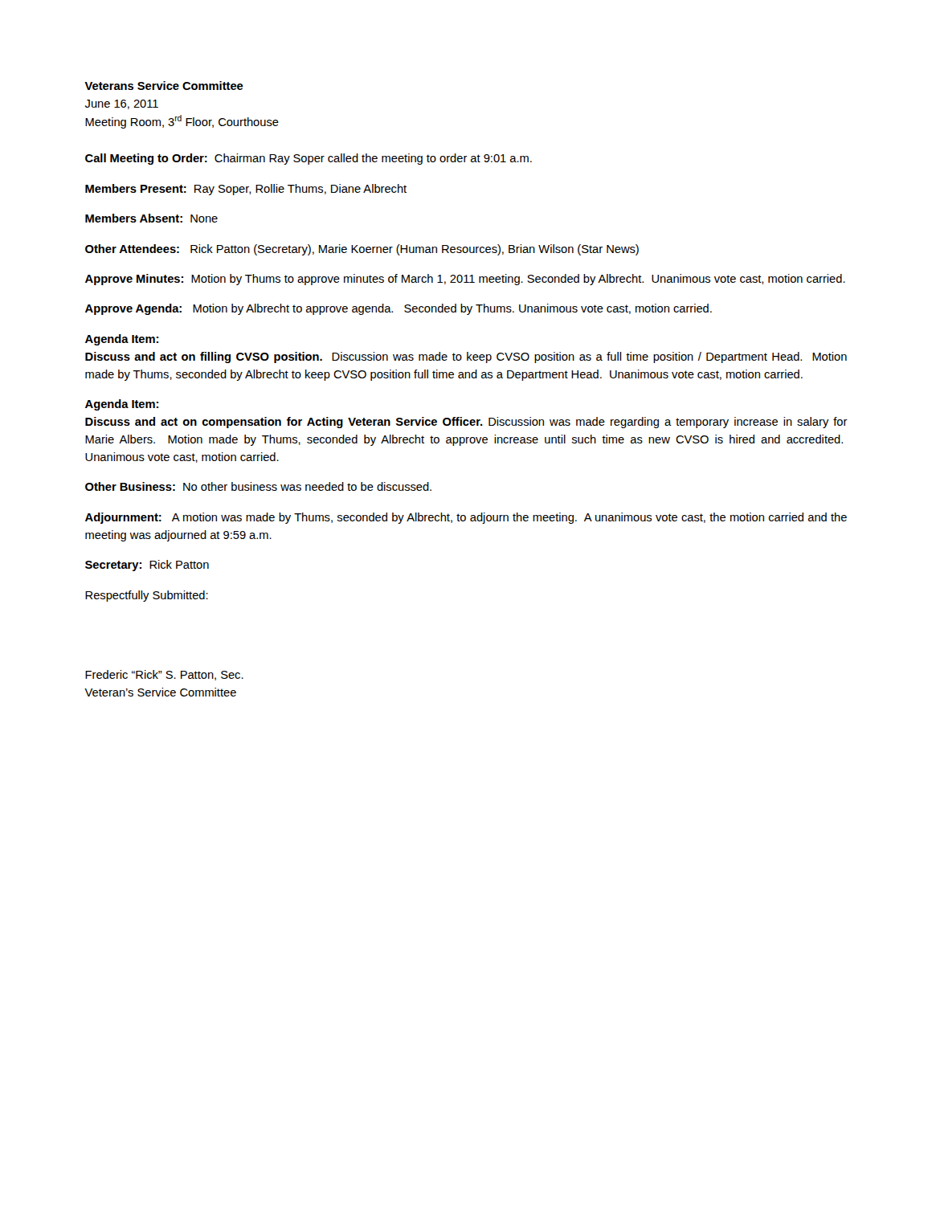Veterans Service Committee
June 16, 2011
Meeting Room, 3rd Floor, Courthouse
Call Meeting to Order: Chairman Ray Soper called the meeting to order at 9:01 a.m.
Members Present: Ray Soper, Rollie Thums, Diane Albrecht
Members Absent: None
Other Attendees: Rick Patton (Secretary), Marie Koerner (Human Resources), Brian Wilson (Star News)
Approve Minutes: Motion by Thums to approve minutes of March 1, 2011 meeting. Seconded by Albrecht. Unanimous vote cast, motion carried.
Approve Agenda: Motion by Albrecht to approve agenda. Seconded by Thums. Unanimous vote cast, motion carried.
Agenda Item:
Discuss and act on filling CVSO position. Discussion was made to keep CVSO position as a full time position / Department Head. Motion made by Thums, seconded by Albrecht to keep CVSO position full time and as a Department Head. Unanimous vote cast, motion carried.
Agenda Item:
Discuss and act on compensation for Acting Veteran Service Officer. Discussion was made regarding a temporary increase in salary for Marie Albers. Motion made by Thums, seconded by Albrecht to approve increase until such time as new CVSO is hired and accredited. Unanimous vote cast, motion carried.
Other Business: No other business was needed to be discussed.
Adjournment: A motion was made by Thums, seconded by Albrecht, to adjourn the meeting. A unanimous vote cast, the motion carried and the meeting was adjourned at 9:59 a.m.
Secretary: Rick Patton
Respectfully Submitted:
Frederic “Rick” S. Patton, Sec.
Veteran’s Service Committee